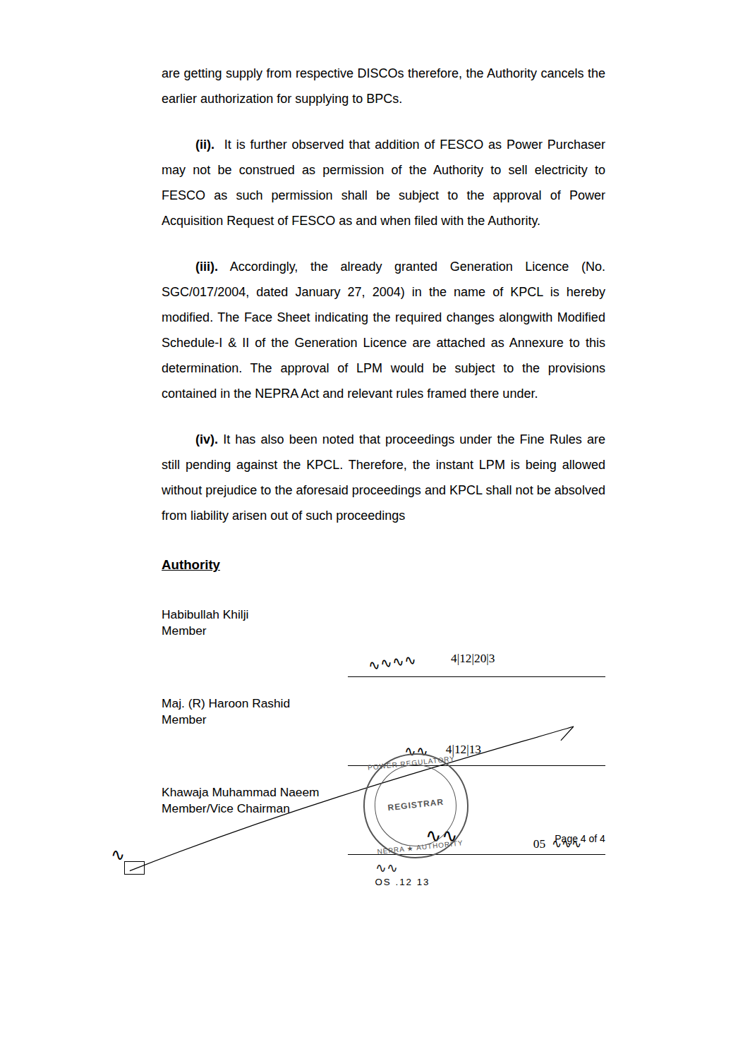are getting supply from respective DISCOs therefore, the Authority cancels the earlier authorization for supplying to BPCs.
(ii). It is further observed that addition of FESCO as Power Purchaser may not be construed as permission of the Authority to sell electricity to FESCO as such permission shall be subject to the approval of Power Acquisition Request of FESCO as and when filed with the Authority.
(iii). Accordingly, the already granted Generation Licence (No. SGC/017/2004, dated January 27, 2004) in the name of KPCL is hereby modified. The Face Sheet indicating the required changes alongwith Modified Schedule-I & II of the Generation Licence are attached as Annexure to this determination. The approval of LPM would be subject to the provisions contained in the NEPRA Act and relevant rules framed there under.
(iv). It has also been noted that proceedings under the Fine Rules are still pending against the KPCL. Therefore, the instant LPM is being allowed without prejudice to the aforesaid proceedings and KPCL shall not be absolved from liability arisen out of such proceedings
Authority
| Habibullah Khilji Member | ∿∿∿∿ 4/12/20/3 |
| Maj. (R) Haroon Rashid Member | ∿∿ 4/12/13 |
| Khawaja Muhammad Naeem Member/Vice Chairman | ∿∿ 05 ∿∿∿ |
POWER REGULATORY
REGISTRAR
NEPRA ★ AUTHORITY
∿∿
OS .12 13
Page 4 of 4
∿